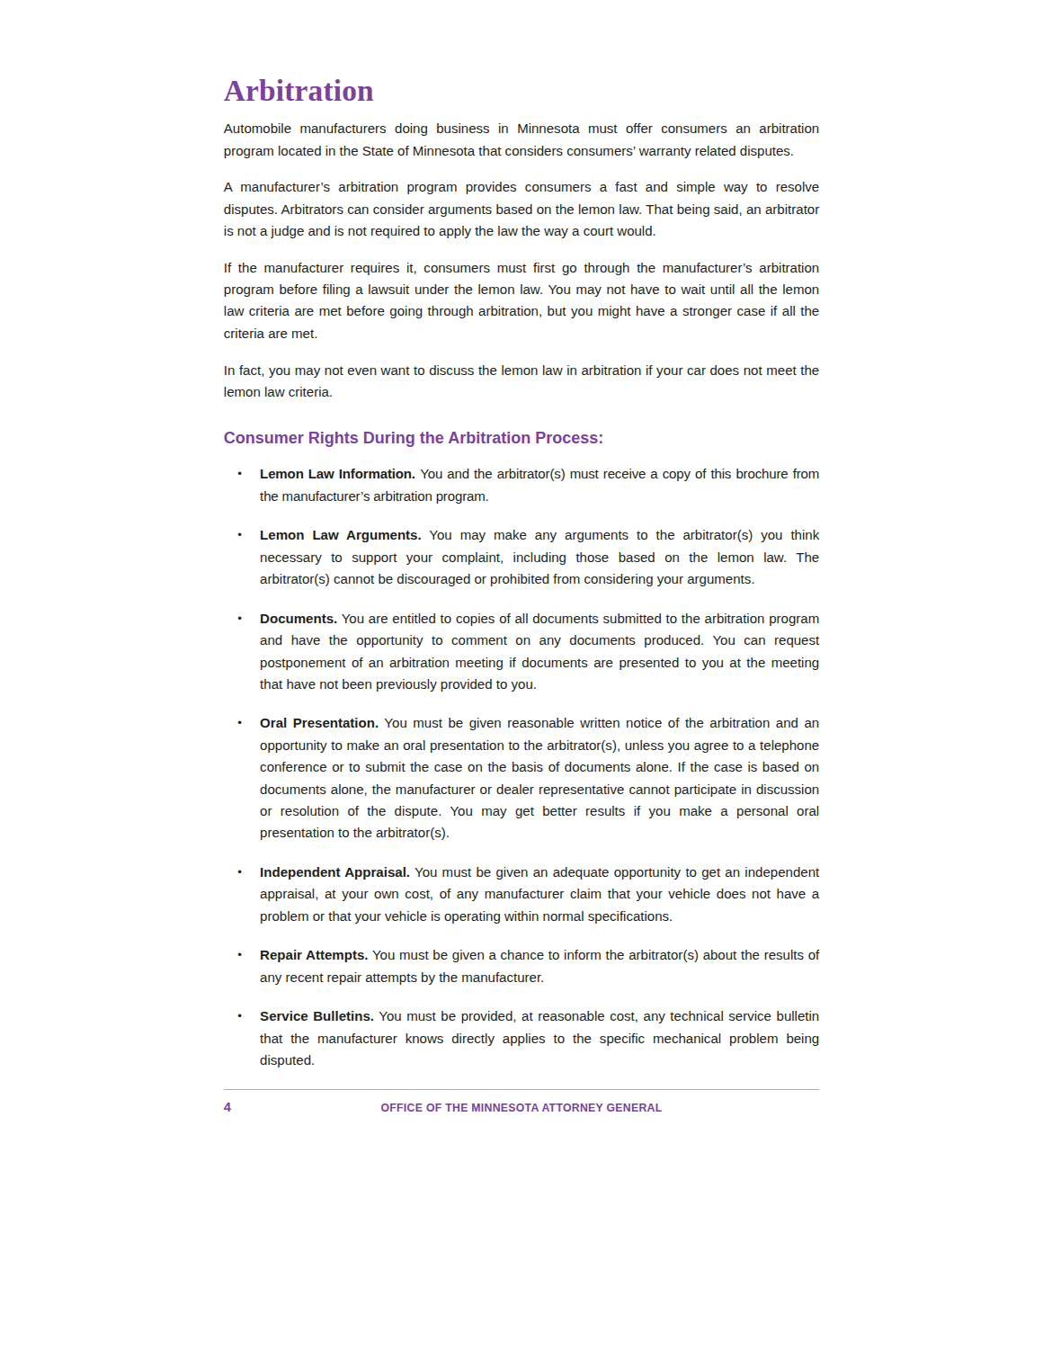Arbitration
Automobile manufacturers doing business in Minnesota must offer consumers an arbitration program located in the State of Minnesota that considers consumers’ warranty related disputes.
A manufacturer’s arbitration program provides consumers a fast and simple way to resolve disputes. Arbitrators can consider arguments based on the lemon law. That being said, an arbitrator is not a judge and is not required to apply the law the way a court would.
If the manufacturer requires it, consumers must first go through the manufacturer’s arbitration program before filing a lawsuit under the lemon law. You may not have to wait until all the lemon law criteria are met before going through arbitration, but you might have a stronger case if all the criteria are met.
In fact, you may not even want to discuss the lemon law in arbitration if your car does not meet the lemon law criteria.
Consumer Rights During the Arbitration Process:
Lemon Law Information. You and the arbitrator(s) must receive a copy of this brochure from the manufacturer’s arbitration program.
Lemon Law Arguments. You may make any arguments to the arbitrator(s) you think necessary to support your complaint, including those based on the lemon law. The arbitrator(s) cannot be discouraged or prohibited from considering your arguments.
Documents. You are entitled to copies of all documents submitted to the arbitration program and have the opportunity to comment on any documents produced. You can request postponement of an arbitration meeting if documents are presented to you at the meeting that have not been previously provided to you.
Oral Presentation. You must be given reasonable written notice of the arbitration and an opportunity to make an oral presentation to the arbitrator(s), unless you agree to a telephone conference or to submit the case on the basis of documents alone. If the case is based on documents alone, the manufacturer or dealer representative cannot participate in discussion or resolution of the dispute. You may get better results if you make a personal oral presentation to the arbitrator(s).
Independent Appraisal. You must be given an adequate opportunity to get an independent appraisal, at your own cost, of any manufacturer claim that your vehicle does not have a problem or that your vehicle is operating within normal specifications.
Repair Attempts. You must be given a chance to inform the arbitrator(s) about the results of any recent repair attempts by the manufacturer.
Service Bulletins. You must be provided, at reasonable cost, any technical service bulletin that the manufacturer knows directly applies to the specific mechanical problem being disputed.
4
OFFICE OF THE MINNESOTA ATTORNEY GENERAL